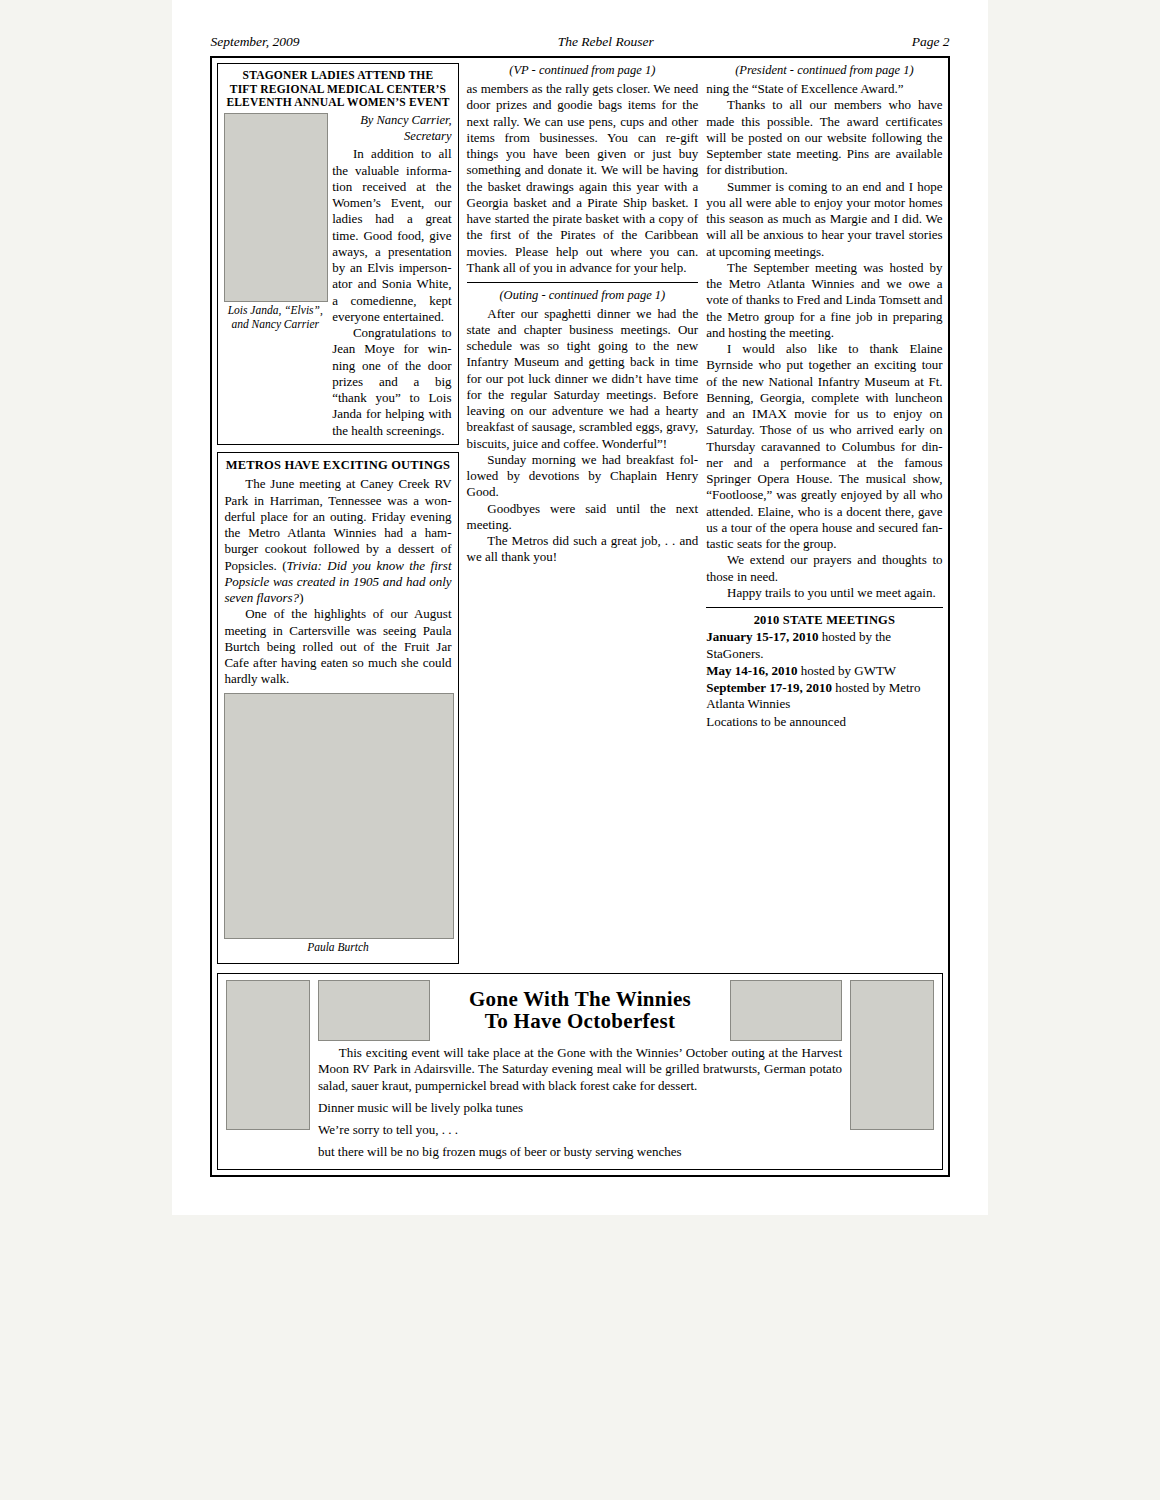September, 2009
The Rebel Rouser
Page 2
Stagoner Ladies Attend the
Tift Regional Medical Center’s Eleventh Annual Women’s Event
Lois Janda, “Elvis”, and Nancy Carrier
By Nancy Carrier, Secretary
In addition to all the valuable information received at the Women’s Event, our ladies had a great time. Good food, give aways, a presentation by an Elvis impersonator and Sonia White, a comedienne, kept everyone entertained.
Congratulations to Jean Moye for winning one of the door prizes and a big “thank you” to Lois Janda for helping with the health screenings.
Metros Have Exciting Outings
The June meeting at Caney Creek RV Park in Harriman, Tennessee was a wonderful place for an outing. Friday evening the Metro Atlanta Winnies had a hamburger cookout followed by a dessert of Popsicles. (Trivia: Did you know the first Popsicle was created in 1905 and had only seven flavors?)
One of the highlights of our August meeting in Cartersville was seeing Paula Burtch being rolled out of the Fruit Jar Cafe after having eaten so much she could hardly walk.
Paula Burtch
(VP - continued from page 1)
as members as the rally gets closer. We need door prizes and goodie bags items for the next rally. We can use pens, cups and other items from businesses. You can re-gift things you have been given or just buy something and donate it. We will be having the basket drawings again this year with a Georgia basket and a Pirate Ship basket. I have started the pirate basket with a copy of the first of the Pirates of the Caribbean movies. Please help out where you can. Thank all of you in advance for your help.
(Outing - continued from page 1)
After our spaghetti dinner we had the state and chapter business meetings. Our schedule was so tight going to the new Infantry Museum and getting back in time for our pot luck dinner we didn’t have time for the regular Saturday meetings. Before leaving on our adventure we had a hearty breakfast of sausage, scrambled eggs, gravy, biscuits, juice and coffee. Wonderful”!
Sunday morning we had breakfast followed by devotions by Chaplain Henry Good.
Goodbyes were said until the next meeting.
The Metros did such a great job, . . and we all thank you!
(President - continued from page 1)
ning the “State of Excellence Award.”
Thanks to all our members who have made this possible. The award certificates will be posted on our website following the September state meeting. Pins are available for distribution.
Summer is coming to an end and I hope you all were able to enjoy your motor homes this season as much as Margie and I did. We will all be anxious to hear your travel stories at upcoming meetings.
The September meeting was hosted by the Metro Atlanta Winnies and we owe a vote of thanks to Fred and Linda Tomsett and the Metro group for a fine job in preparing and hosting the meeting.
I would also like to thank Elaine Byrnside who put together an exciting tour of the new National Infantry Museum at Ft. Benning, Georgia, complete with luncheon and an IMAX movie for us to enjoy on Saturday. Those of us who arrived early on Thursday caravanned to Columbus for dinner and a performance at the famous Springer Opera House. The musical show, “Footloose,” was greatly enjoyed by all who attended. Elaine, who is a docent there, gave us a tour of the opera house and secured fantastic seats for the group.
We extend our prayers and thoughts to those in need.
Happy trails to you until we meet again.
2010 State Meetings
January 15-17, 2010 hosted by the StaGoners.
May 14-16, 2010 hosted by GWTW
September 17-19, 2010 hosted by Metro Atlanta Winnies
Locations to be announced
Gone With The Winnies To Have Octoberfest
This exciting event will take place at the Gone with the Winnies’ October outing at the Harvest Moon RV Park in Adairsville. The Saturday evening meal will be grilled bratwursts, German potato salad, sauer kraut, pumpernickel bread with black forest cake for dessert.
Dinner music will be lively polka tunes
We’re sorry to tell you, . . .
but there will be no big frozen mugs of beer or busty serving wenches